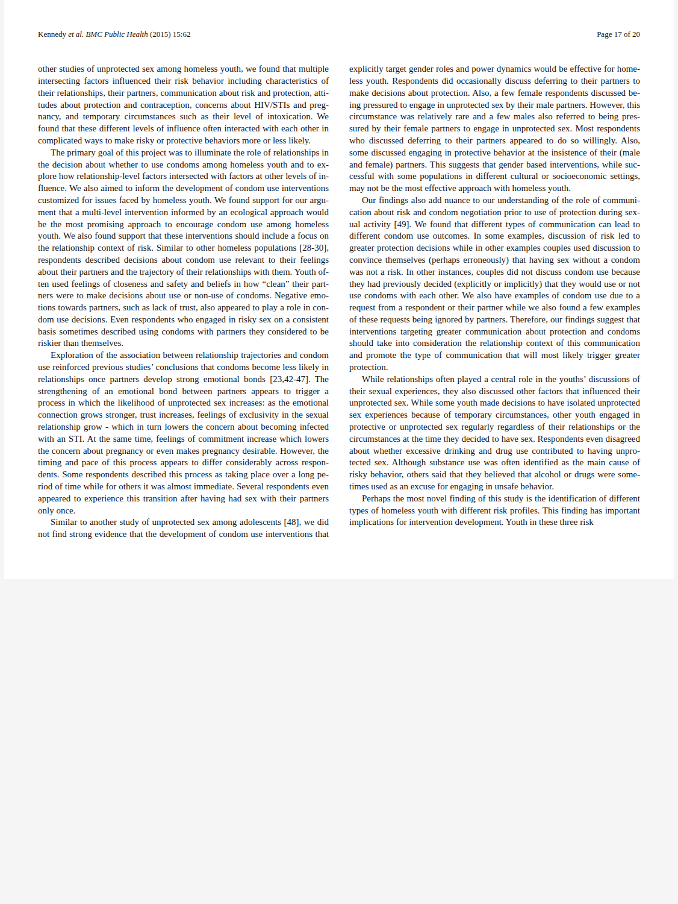Kennedy et al. BMC Public Health (2015) 15:62
Page 17 of 20
other studies of unprotected sex among homeless youth, we found that multiple intersecting factors influenced their risk behavior including characteristics of their relationships, their partners, communication about risk and protection, attitudes about protection and contraception, concerns about HIV/STIs and pregnancy, and temporary circumstances such as their level of intoxication. We found that these different levels of influence often interacted with each other in complicated ways to make risky or protective behaviors more or less likely.
The primary goal of this project was to illuminate the role of relationships in the decision about whether to use condoms among homeless youth and to explore how relationship-level factors intersected with factors at other levels of influence. We also aimed to inform the development of condom use interventions customized for issues faced by homeless youth. We found support for our argument that a multi-level intervention informed by an ecological approach would be the most promising approach to encourage condom use among homeless youth. We also found support that these interventions should include a focus on the relationship context of risk. Similar to other homeless populations [28-30], respondents described decisions about condom use relevant to their feelings about their partners and the trajectory of their relationships with them. Youth often used feelings of closeness and safety and beliefs in how “clean” their partners were to make decisions about use or non-use of condoms. Negative emotions towards partners, such as lack of trust, also appeared to play a role in condom use decisions. Even respondents who engaged in risky sex on a consistent basis sometimes described using condoms with partners they considered to be riskier than themselves.
Exploration of the association between relationship trajectories and condom use reinforced previous studies’ conclusions that condoms become less likely in relationships once partners develop strong emotional bonds [23,42-47]. The strengthening of an emotional bond between partners appears to trigger a process in which the likelihood of unprotected sex increases: as the emotional connection grows stronger, trust increases, feelings of exclusivity in the sexual relationship grow - which in turn lowers the concern about becoming infected with an STI. At the same time, feelings of commitment increase which lowers the concern about pregnancy or even makes pregnancy desirable. However, the timing and pace of this process appears to differ considerably across respondents. Some respondents described this process as taking place over a long period of time while for others it was almost immediate. Several respondents even appeared to experience this transition after having had sex with their partners only once.
Similar to another study of unprotected sex among adolescents [48], we did not find strong evidence that the development of condom use interventions that explicitly target gender roles and power dynamics would be effective for homeless youth. Respondents did occasionally discuss deferring to their partners to make decisions about protection. Also, a few female respondents discussed being pressured to engage in unprotected sex by their male partners. However, this circumstance was relatively rare and a few males also referred to being pressured by their female partners to engage in unprotected sex. Most respondents who discussed deferring to their partners appeared to do so willingly. Also, some discussed engaging in protective behavior at the insistence of their (male and female) partners. This suggests that gender based interventions, while successful with some populations in different cultural or socioeconomic settings, may not be the most effective approach with homeless youth.
Our findings also add nuance to our understanding of the role of communication about risk and condom negotiation prior to use of protection during sexual activity [49]. We found that different types of communication can lead to different condom use outcomes. In some examples, discussion of risk led to greater protection decisions while in other examples couples used discussion to convince themselves (perhaps erroneously) that having sex without a condom was not a risk. In other instances, couples did not discuss condom use because they had previously decided (explicitly or implicitly) that they would use or not use condoms with each other. We also have examples of condom use due to a request from a respondent or their partner while we also found a few examples of these requests being ignored by partners. Therefore, our findings suggest that interventions targeting greater communication about protection and condoms should take into consideration the relationship context of this communication and promote the type of communication that will most likely trigger greater protection.
While relationships often played a central role in the youths’ discussions of their sexual experiences, they also discussed other factors that influenced their unprotected sex. While some youth made decisions to have isolated unprotected sex experiences because of temporary circumstances, other youth engaged in protective or unprotected sex regularly regardless of their relationships or the circumstances at the time they decided to have sex. Respondents even disagreed about whether excessive drinking and drug use contributed to having unprotected sex. Although substance use was often identified as the main cause of risky behavior, others said that they believed that alcohol or drugs were sometimes used as an excuse for engaging in unsafe behavior.
Perhaps the most novel finding of this study is the identification of different types of homeless youth with different risk profiles. This finding has important implications for intervention development. Youth in these three risk